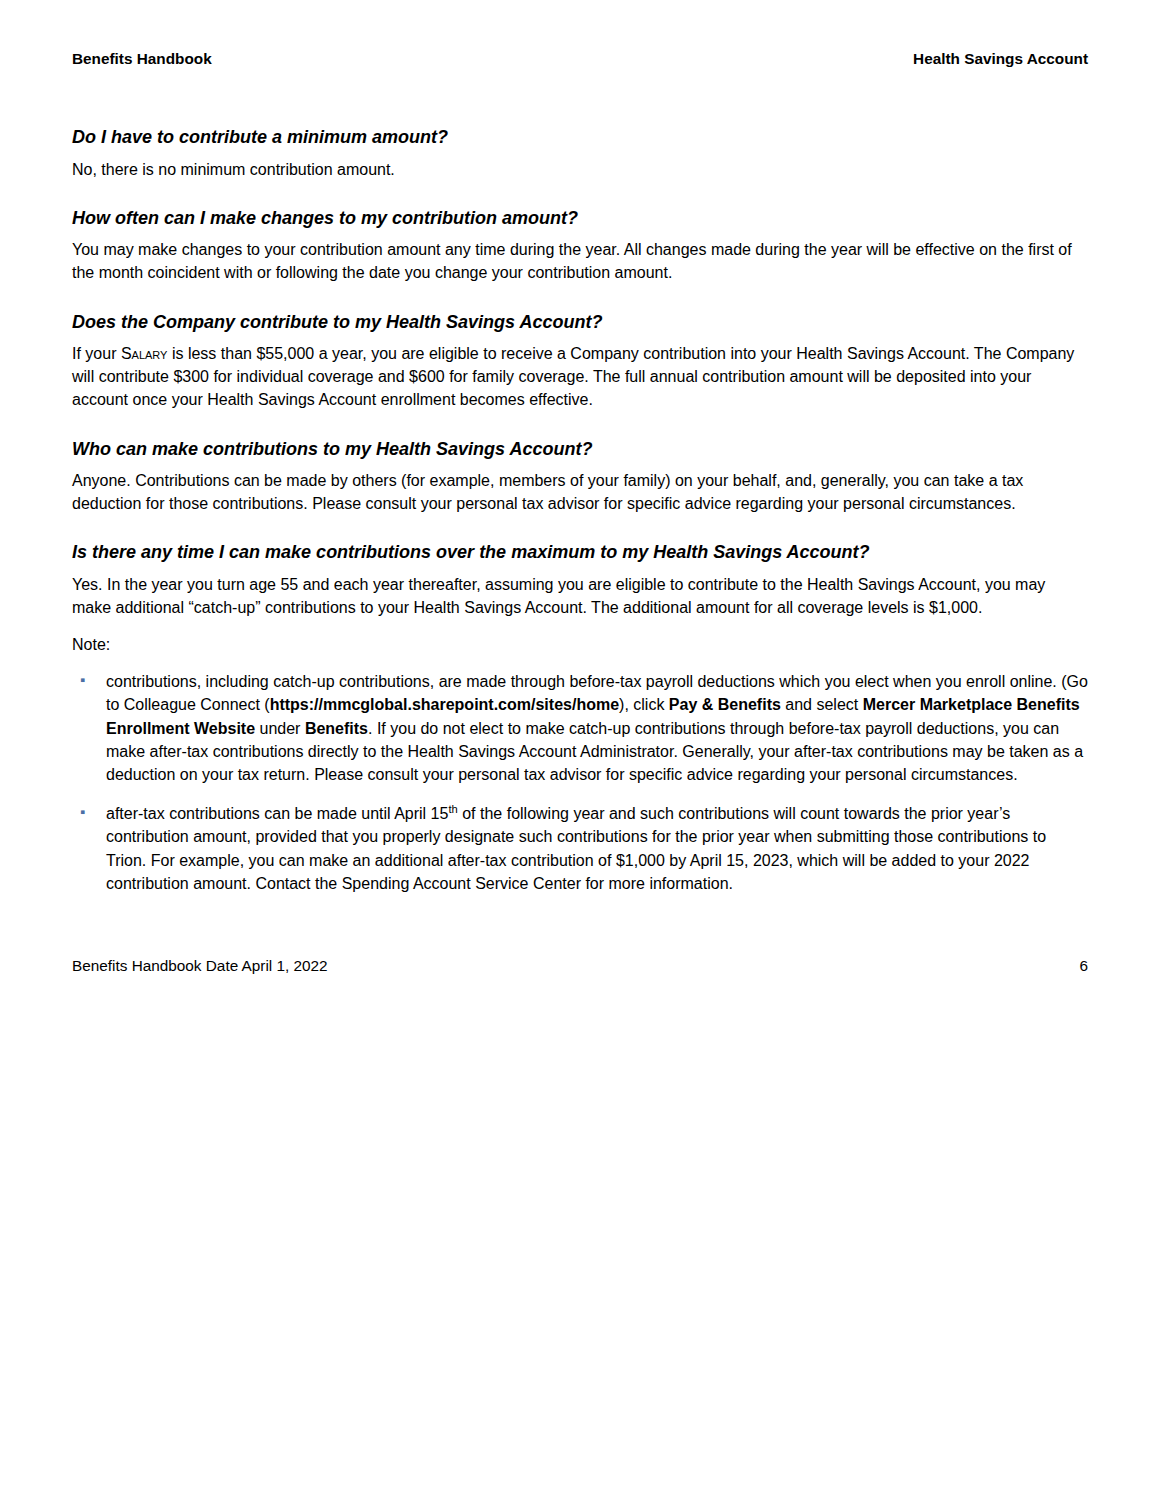Benefits Handbook
Health Savings Account
Do I have to contribute a minimum amount?
No, there is no minimum contribution amount.
How often can I make changes to my contribution amount?
You may make changes to your contribution amount any time during the year. All changes made during the year will be effective on the first of the month coincident with or following the date you change your contribution amount.
Does the Company contribute to my Health Savings Account?
If your Salary is less than $55,000 a year, you are eligible to receive a Company contribution into your Health Savings Account. The Company will contribute $300 for individual coverage and $600 for family coverage. The full annual contribution amount will be deposited into your account once your Health Savings Account enrollment becomes effective.
Who can make contributions to my Health Savings Account?
Anyone. Contributions can be made by others (for example, members of your family) on your behalf, and, generally, you can take a tax deduction for those contributions. Please consult your personal tax advisor for specific advice regarding your personal circumstances.
Is there any time I can make contributions over the maximum to my Health Savings Account?
Yes. In the year you turn age 55 and each year thereafter, assuming you are eligible to contribute to the Health Savings Account, you may make additional “catch-up” contributions to your Health Savings Account. The additional amount for all coverage levels is $1,000.
Note:
contributions, including catch-up contributions, are made through before-tax payroll deductions which you elect when you enroll online. (Go to Colleague Connect (https://mmcglobal.sharepoint.com/sites/home), click Pay & Benefits and select Mercer Marketplace Benefits Enrollment Website under Benefits. If you do not elect to make catch-up contributions through before-tax payroll deductions, you can make after-tax contributions directly to the Health Savings Account Administrator. Generally, your after-tax contributions may be taken as a deduction on your tax return. Please consult your personal tax advisor for specific advice regarding your personal circumstances.
after-tax contributions can be made until April 15th of the following year and such contributions will count towards the prior year’s contribution amount, provided that you properly designate such contributions for the prior year when submitting those contributions to Trion. For example, you can make an additional after-tax contribution of $1,000 by April 15, 2023, which will be added to your 2022 contribution amount. Contact the Spending Account Service Center for more information.
Benefits Handbook Date April 1, 2022
6